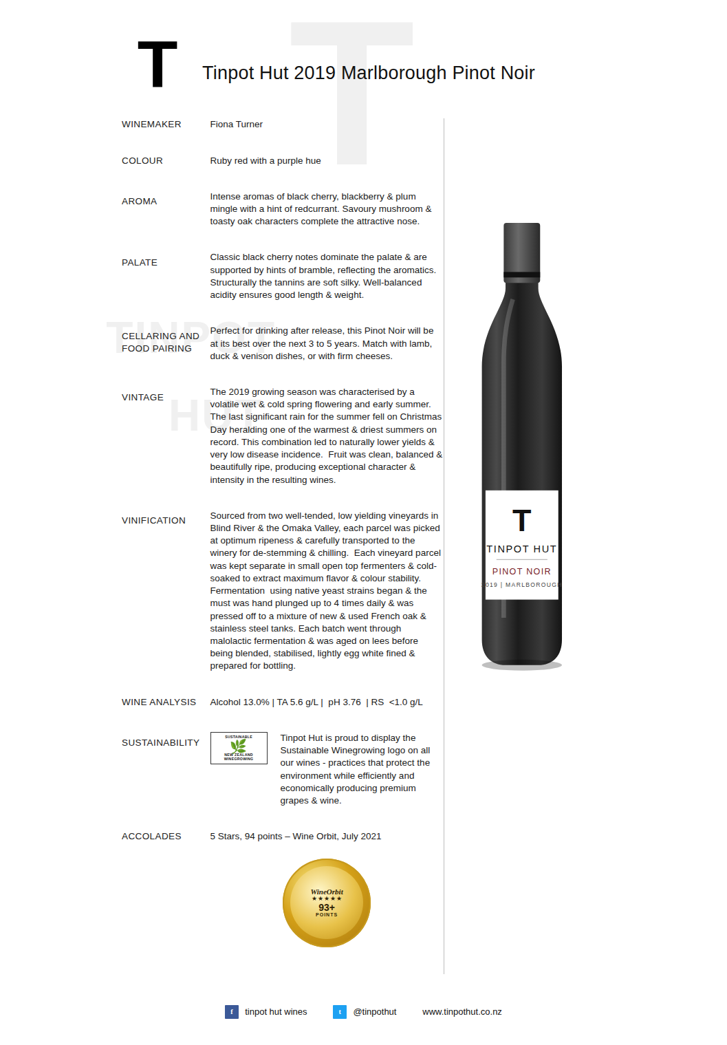T TINPOT HUT
T
Tinpot Hut 2019 Marlborough Pinot Noir
| WINEMAKER | Fiona Turner |
| COLOUR | Ruby red with a purple hue |
| AROMA | Intense aromas of black cherry, blackberry & plum mingle with a hint of redcurrant. Savoury mushroom & toasty oak characters complete the attractive nose. |
| PALATE | Classic black cherry notes dominate the palate & are supported by hints of bramble, reflecting the aromatics. Structurally the tannins are soft silky. Well-balanced acidity ensures good length & weight. |
| CELLARING AND FOOD PAIRING | Perfect for drinking after release, this Pinot Noir will be at its best over the next 3 to 5 years. Match with lamb, duck & venison dishes, or with firm cheeses. |
| VINTAGE | The 2019 growing season was characterised by a volatile wet & cold spring flowering and early summer. The last significant rain for the summer fell on Christmas Day heralding one of the warmest & driest summers on record. This combination led to naturally lower yields & very low disease incidence. Fruit was clean, balanced & beautifully ripe, producing exceptional character & intensity in the resulting wines. |
| VINIFICATION | Sourced from two well-tended, low yielding vineyards in Blind River & the Omaka Valley, each parcel was picked at optimum ripeness & carefully transported to the winery for de-stemming & chilling. Each vineyard parcel was kept separate in small open top fermenters & cold-soaked to extract maximum flavor & colour stability. Fermentation using native yeast strains began & the must was hand plunged up to 4 times daily & was pressed off to a mixture of new & used French oak & stainless steel tanks. Each batch went through malolactic fermentation & was aged on lees before being blended, stabilised, lightly egg white fined & prepared for bottling. |
| WINE ANALYSIS | Alcohol 13.0% / TA 5.6 g/L / pH 3.76 / RS <1.0 g/L |
| SUSTAINABILITY | SUSTAINABLE 🌿 NEW ZEALAND WINEGROWING Tinpot Hut is proud to display the Sustainable Winegrowing logo on all our wines - practices that protect the environment while efficiently and economically producing premium grapes & wine. |
| ACCOLADES | 5 Stars, 94 points – Wine Orbit, July 2021 WineOrbit ★★★★★ 93+ POINTS |
T TINPOT HUT PINOT NOIR 2019 | MARLBOROUGH
ftinpot hut wines
t@tinpothut
www.tinpothut.co.nz